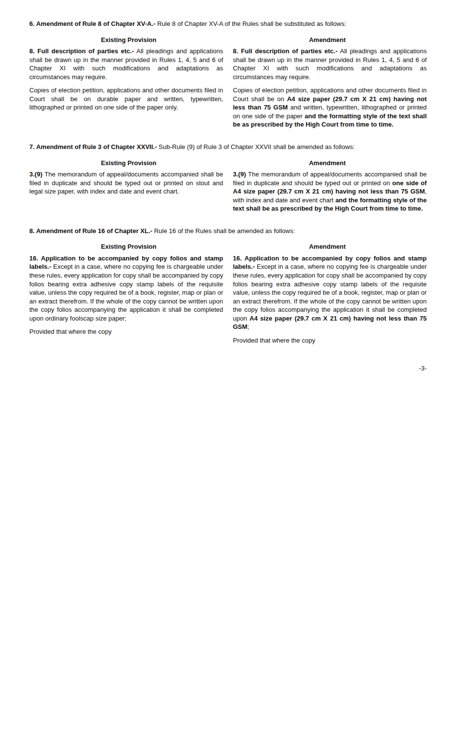6. Amendment of Rule 8 of Chapter XV-A.- Rule 8 of Chapter XV-A of the Rules shall be substituted as follows:
| Existing Provision | Amendment |
| --- | --- |
| 8. Full description of parties etc.- All pleadings and applications shall be drawn up in the manner provided in Rules 1, 4, 5 and 6 of Chapter XI with such modifications and adaptations as circumstances may require. Copies of election petition, applications and other documents filed in Court shall be on durable paper and written, typewritten, lithographed or printed on one side of the paper only. | 8. Full description of parties etc.- All pleadings and applications shall be drawn up in the manner provided in Rules 1, 4, 5 and 6 of Chapter XI with such modifications and adaptations as circumstances may require. Copies of election petition, applications and other documents filed in Court shall be on A4 size paper (29.7 cm X 21 cm) having not less than 75 GSM and written, typewritten, lithographed or printed on one side of the paper and the formatting style of the text shall be as prescribed by the High Court from time to time. |
7. Amendment of Rule 3 of Chapter XXVII.- Sub-Rule (9) of Rule 3 of Chapter XXVII shall be amended as follows:
| Existing Provision | Amendment |
| --- | --- |
| 3.(9) The memorandum of appeal/documents accompanied shall be filed in duplicate and should be typed out or printed on stout and legal size paper, with index and date and event chart. | 3.(9) The memorandum of appeal/documents accompanied shall be filed in duplicate and should be typed out or printed on one side of A4 size paper (29.7 cm X 21 cm) having not less than 75 GSM , with index and date and event chart and the formatting style of the text shall be as prescribed by the High Court from time to time. |
8. Amendment of Rule 16 of Chapter XL.- Rule 16 of the Rules shall be amended as follows:
| Existing Provision | Amendment |
| --- | --- |
| 16. Application to be accompanied by copy folios and stamp labels.- Except in a case, where no copying fee is chargeable under these rules, every application for copy shall be accompanied by copy folios bearing extra adhesive copy stamp labels of the requisite value, unless the copy required be of a book, register, map or plan or an extract therefrom. If the whole of the copy cannot be written upon the copy folios accompanying the application it shall be completed upon ordinary foolscap size paper; Provided that where the copy | 16. Application to be accompanied by copy folios and stamp labels.- Except in a case, where no copying fee is chargeable under these rules, every application for copy shall be accompanied by copy folios bearing extra adhesive copy stamp labels of the requisite value, unless the copy required be of a book, register, map or plan or an extract therefrom. If the whole of the copy cannot be written upon the copy folios accompanying the application it shall be completed upon A4 size paper (29.7 cm X 21 cm) having not less than 75 GSM ; Provided that where the copy |
-3-